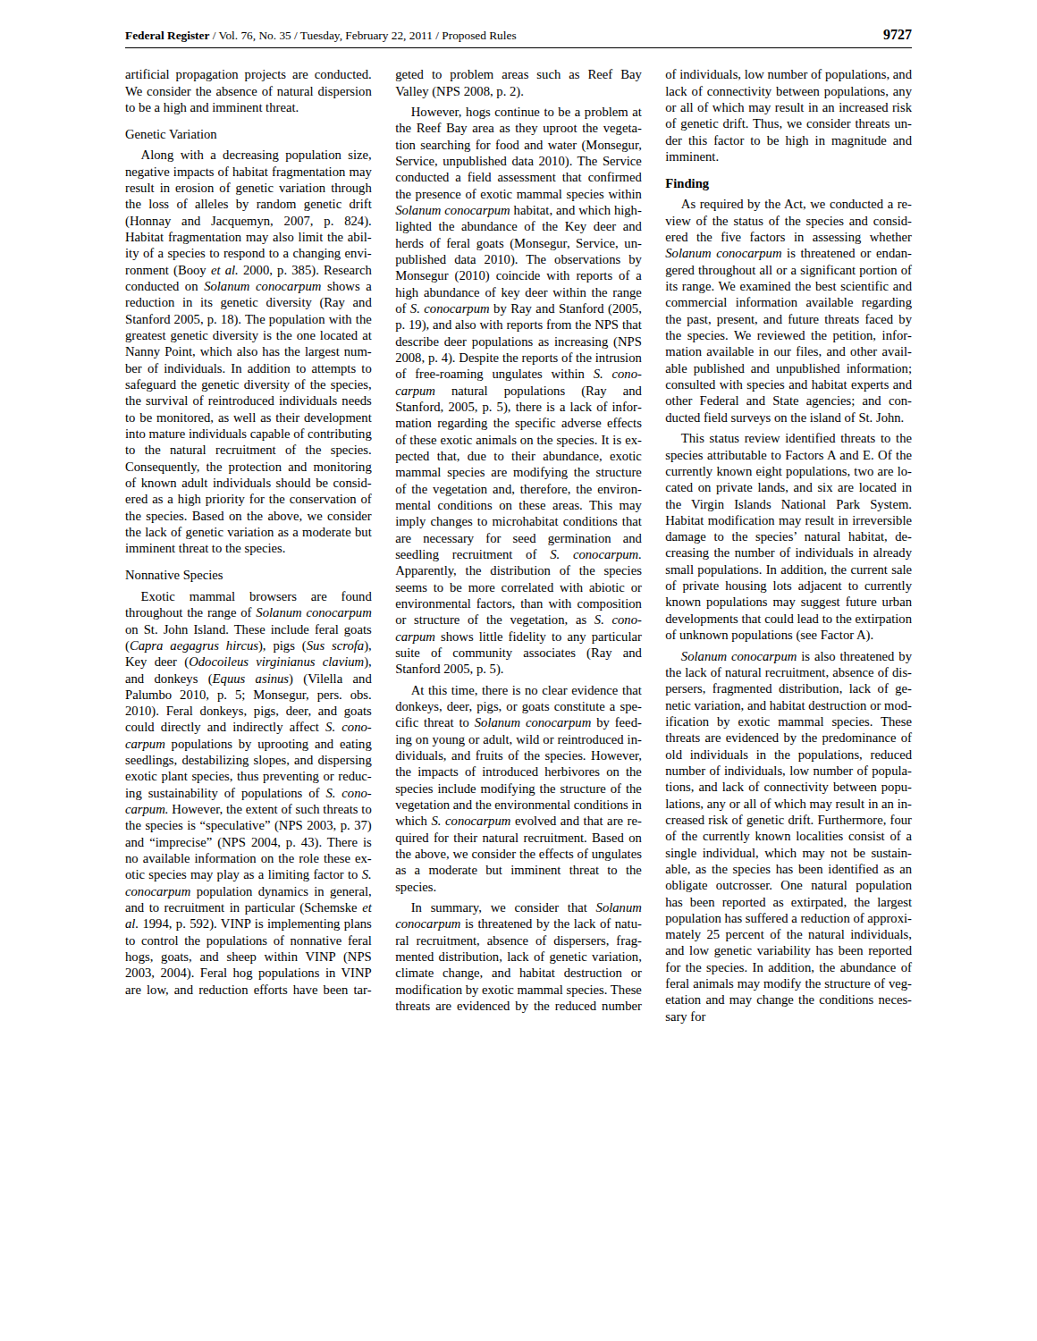Federal Register / Vol. 76, No. 35 / Tuesday, February 22, 2011 / Proposed Rules 9727
artificial propagation projects are conducted. We consider the absence of natural dispersion to be a high and imminent threat.
Genetic Variation
Along with a decreasing population size, negative impacts of habitat fragmentation may result in erosion of genetic variation through the loss of alleles by random genetic drift (Honnay and Jacquemyn, 2007, p. 824). Habitat fragmentation may also limit the ability of a species to respond to a changing environment (Booy et al. 2000, p. 385). Research conducted on Solanum conocarpum shows a reduction in its genetic diversity (Ray and Stanford 2005, p. 18). The population with the greatest genetic diversity is the one located at Nanny Point, which also has the largest number of individuals. In addition to attempts to safeguard the genetic diversity of the species, the survival of reintroduced individuals needs to be monitored, as well as their development into mature individuals capable of contributing to the natural recruitment of the species. Consequently, the protection and monitoring of known adult individuals should be considered as a high priority for the conservation of the species. Based on the above, we consider the lack of genetic variation as a moderate but imminent threat to the species.
Nonnative Species
Exotic mammal browsers are found throughout the range of Solanum conocarpum on St. John Island. These include feral goats (Capra aegagrus hircus), pigs (Sus scrofa), Key deer (Odocoileus virginianus clavium), and donkeys (Equus asinus) (Vilella and Palumbo 2010, p. 5; Monsegur, pers. obs. 2010). Feral donkeys, pigs, deer, and goats could directly and indirectly affect S. conocarpum populations by uprooting and eating seedlings, destabilizing slopes, and dispersing exotic plant species, thus preventing or reducing sustainability of populations of S. conocarpum. However, the extent of such threats to the species is “speculative” (NPS 2003, p. 37) and “imprecise” (NPS 2004, p. 43). There is no available information on the role these exotic species may play as a limiting factor to S. conocarpum population dynamics in general, and to recruitment in particular (Schemske et al. 1994, p. 592). VINP is implementing plans to control the populations of nonnative feral hogs, goats, and sheep within VINP (NPS 2003, 2004). Feral hog populations in VINP are low, and reduction efforts have been targeted to problem areas such as Reef Bay Valley (NPS 2008, p. 2).
However, hogs continue to be a problem at the Reef Bay area as they uproot the vegetation searching for food and water (Monsegur, Service, unpublished data 2010). The Service conducted a field assessment that confirmed the presence of exotic mammal species within Solanum conocarpum habitat, and which highlighted the abundance of the Key deer and herds of feral goats (Monsegur, Service, unpublished data 2010). The observations by Monsegur (2010) coincide with reports of a high abundance of key deer within the range of S. conocarpum by Ray and Stanford (2005, p. 19), and also with reports from the NPS that describe deer populations as increasing (NPS 2008, p. 4). Despite the reports of the intrusion of free-roaming ungulates within S. conocarpum natural populations (Ray and Stanford, 2005, p. 5), there is a lack of information regarding the specific adverse effects of these exotic animals on the species. It is expected that, due to their abundance, exotic mammal species are modifying the structure of the vegetation and, therefore, the environmental conditions on these areas. This may imply changes to microhabitat conditions that are necessary for seed germination and seedling recruitment of S. conocarpum. Apparently, the distribution of the species seems to be more correlated with abiotic or environmental factors, than with composition or structure of the vegetation, as S. conocarpum shows little fidelity to any particular suite of community associates (Ray and Stanford 2005, p. 5).
At this time, there is no clear evidence that donkeys, deer, pigs, or goats constitute a specific threat to Solanum conocarpum by feeding on young or adult, wild or reintroduced individuals, and fruits of the species. However, the impacts of introduced herbivores on the species include modifying the structure of the vegetation and the environmental conditions in which S. conocarpum evolved and that are required for their natural recruitment. Based on the above, we consider the effects of ungulates as a moderate but imminent threat to the species.
In summary, we consider that Solanum conocarpum is threatened by the lack of natural recruitment, absence of dispersers, fragmented distribution, lack of genetic variation, climate change, and habitat destruction or modification by exotic mammal species. These threats are evidenced by the reduced number of individuals, low number of populations, and lack of connectivity between populations, any or all of which may result in an increased risk of genetic drift. Thus, we consider threats under this factor to be high in magnitude and imminent.
Finding
As required by the Act, we conducted a review of the status of the species and considered the five factors in assessing whether Solanum conocarpum is threatened or endangered throughout all or a significant portion of its range. We examined the best scientific and commercial information available regarding the past, present, and future threats faced by the species. We reviewed the petition, information available in our files, and other available published and unpublished information; consulted with species and habitat experts and other Federal and State agencies; and conducted field surveys on the island of St. John.
This status review identified threats to the species attributable to Factors A and E. Of the currently known eight populations, two are located on private lands, and six are located in the Virgin Islands National Park System. Habitat modification may result in irreversible damage to the species’ natural habitat, decreasing the number of individuals in already small populations. In addition, the current sale of private housing lots adjacent to currently known populations may suggest future urban developments that could lead to the extirpation of unknown populations (see Factor A).
Solanum conocarpum is also threatened by the lack of natural recruitment, absence of dispersers, fragmented distribution, lack of genetic variation, and habitat destruction or modification by exotic mammal species. These threats are evidenced by the predominance of old individuals in the populations, reduced number of individuals, low number of populations, and lack of connectivity between populations, any or all of which may result in an increased risk of genetic drift. Furthermore, four of the currently known localities consist of a single individual, which may not be sustainable, as the species has been identified as an obligate outcrosser. One natural population has been reported as extirpated, the largest population has suffered a reduction of approximately 25 percent of the natural individuals, and low genetic variability has been reported for the species. In addition, the abundance of feral animals may modify the structure of vegetation and may change the conditions necessary for